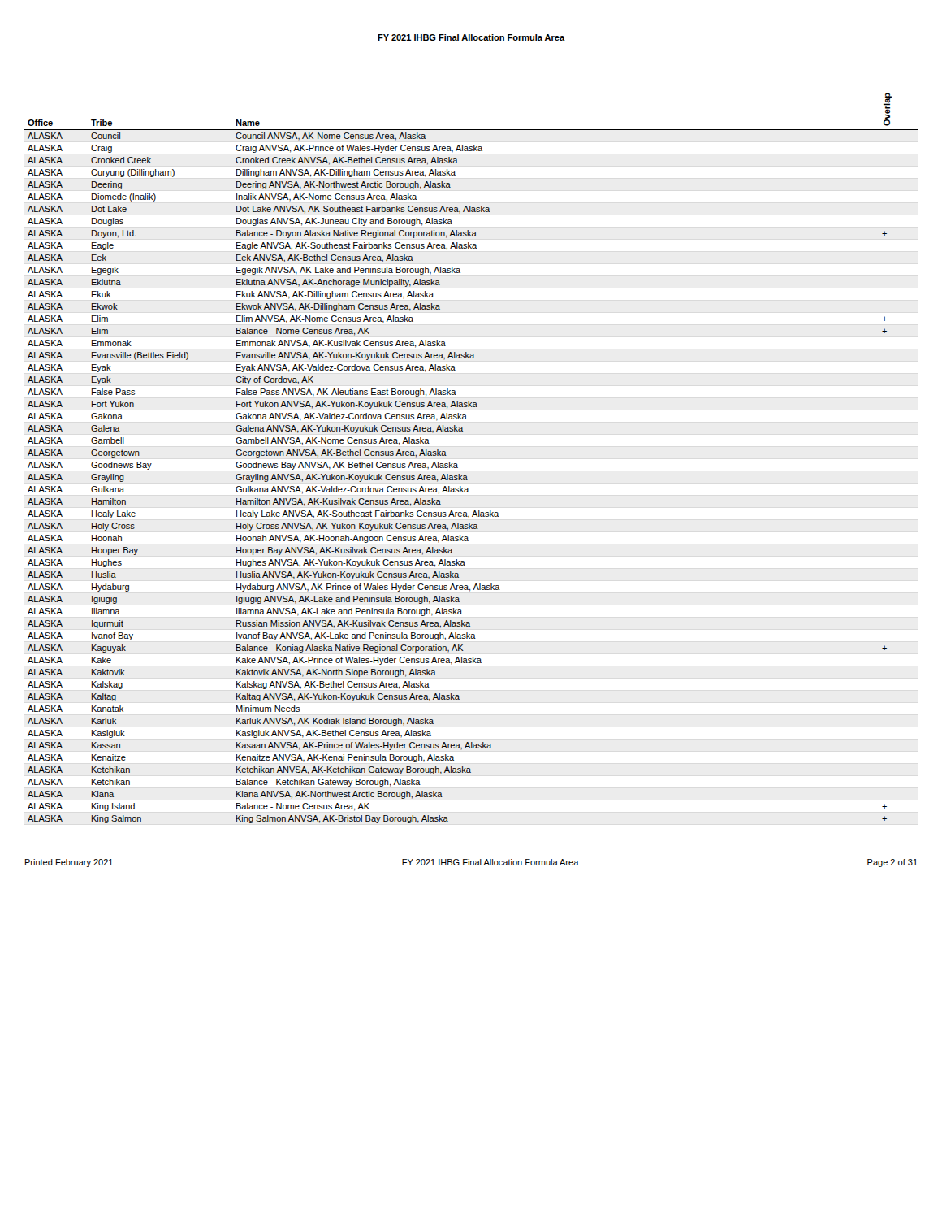FY 2021 IHBG Final Allocation Formula Area
| Office | Tribe | Name | Overlap |
| --- | --- | --- | --- |
| ALASKA | Council | Council ANVSA, AK-Nome Census Area, Alaska | |
| ALASKA | Craig | Craig ANVSA, AK-Prince of Wales-Hyder Census Area, Alaska | |
| ALASKA | Crooked Creek | Crooked Creek ANVSA, AK-Bethel Census Area, Alaska | |
| ALASKA | Curyung (Dillingham) | Dillingham ANVSA, AK-Dillingham Census Area, Alaska | |
| ALASKA | Deering | Deering ANVSA, AK-Northwest Arctic Borough, Alaska | |
| ALASKA | Diomede (Inalik) | Inalik ANVSA, AK-Nome Census Area, Alaska | |
| ALASKA | Dot Lake | Dot Lake ANVSA, AK-Southeast Fairbanks Census Area, Alaska | |
| ALASKA | Douglas | Douglas ANVSA, AK-Juneau City and Borough, Alaska | |
| ALASKA | Doyon, Ltd. | Balance - Doyon Alaska Native Regional Corporation, Alaska | + |
| ALASKA | Eagle | Eagle ANVSA, AK-Southeast Fairbanks Census Area, Alaska | |
| ALASKA | Eek | Eek ANVSA, AK-Bethel Census Area, Alaska | |
| ALASKA | Egegik | Egegik ANVSA, AK-Lake and Peninsula Borough, Alaska | |
| ALASKA | Eklutna | Eklutna ANVSA, AK-Anchorage Municipality, Alaska | |
| ALASKA | Ekuk | Ekuk ANVSA, AK-Dillingham Census Area, Alaska | |
| ALASKA | Ekwok | Ekwok ANVSA, AK-Dillingham Census Area, Alaska | |
| ALASKA | Elim | Elim ANVSA, AK-Nome Census Area, Alaska | + |
| ALASKA | Elim | Balance - Nome Census Area, AK | + |
| ALASKA | Emmonak | Emmonak ANVSA, AK-Kusilvak Census Area, Alaska | |
| ALASKA | Evansville (Bettles Field) | Evansville ANVSA, AK-Yukon-Koyukuk Census Area, Alaska | |
| ALASKA | Eyak | Eyak ANVSA, AK-Valdez-Cordova Census Area, Alaska | |
| ALASKA | Eyak | City of Cordova, AK | |
| ALASKA | False Pass | False Pass ANVSA, AK-Aleutians East Borough, Alaska | |
| ALASKA | Fort Yukon | Fort Yukon ANVSA, AK-Yukon-Koyukuk Census Area, Alaska | |
| ALASKA | Gakona | Gakona ANVSA, AK-Valdez-Cordova Census Area, Alaska | |
| ALASKA | Galena | Galena ANVSA, AK-Yukon-Koyukuk Census Area, Alaska | |
| ALASKA | Gambell | Gambell ANVSA, AK-Nome Census Area, Alaska | |
| ALASKA | Georgetown | Georgetown ANVSA, AK-Bethel Census Area, Alaska | |
| ALASKA | Goodnews Bay | Goodnews Bay ANVSA, AK-Bethel Census Area, Alaska | |
| ALASKA | Grayling | Grayling ANVSA, AK-Yukon-Koyukuk Census Area, Alaska | |
| ALASKA | Gulkana | Gulkana ANVSA, AK-Valdez-Cordova Census Area, Alaska | |
| ALASKA | Hamilton | Hamilton ANVSA, AK-Kusilvak Census Area, Alaska | |
| ALASKA | Healy Lake | Healy Lake ANVSA, AK-Southeast Fairbanks Census Area, Alaska | |
| ALASKA | Holy Cross | Holy Cross ANVSA, AK-Yukon-Koyukuk Census Area, Alaska | |
| ALASKA | Hoonah | Hoonah ANVSA, AK-Hoonah-Angoon Census Area, Alaska | |
| ALASKA | Hooper Bay | Hooper Bay ANVSA, AK-Kusilvak Census Area, Alaska | |
| ALASKA | Hughes | Hughes ANVSA, AK-Yukon-Koyukuk Census Area, Alaska | |
| ALASKA | Huslia | Huslia ANVSA, AK-Yukon-Koyukuk Census Area, Alaska | |
| ALASKA | Hydaburg | Hydaburg ANVSA, AK-Prince of Wales-Hyder Census Area, Alaska | |
| ALASKA | Igiugig | Igiugig ANVSA, AK-Lake and Peninsula Borough, Alaska | |
| ALASKA | Iliamna | Iliamna ANVSA, AK-Lake and Peninsula Borough, Alaska | |
| ALASKA | Iqurmuit | Russian Mission ANVSA, AK-Kusilvak Census Area, Alaska | |
| ALASKA | Ivanof Bay | Ivanof Bay ANVSA, AK-Lake and Peninsula Borough, Alaska | |
| ALASKA | Kaguyak | Balance - Koniag Alaska Native Regional Corporation, AK | + |
| ALASKA | Kake | Kake ANVSA, AK-Prince of Wales-Hyder Census Area, Alaska | |
| ALASKA | Kaktovik | Kaktovik ANVSA, AK-North Slope Borough, Alaska | |
| ALASKA | Kalskag | Kalskag ANVSA, AK-Bethel Census Area, Alaska | |
| ALASKA | Kaltag | Kaltag ANVSA, AK-Yukon-Koyukuk Census Area, Alaska | |
| ALASKA | Kanatak | Minimum Needs | |
| ALASKA | Karluk | Karluk ANVSA, AK-Kodiak Island Borough, Alaska | |
| ALASKA | Kasigluk | Kasigluk ANVSA, AK-Bethel Census Area, Alaska | |
| ALASKA | Kassan | Kasaan ANVSA, AK-Prince of Wales-Hyder Census Area, Alaska | |
| ALASKA | Kenaitze | Kenaitze ANVSA, AK-Kenai Peninsula Borough, Alaska | |
| ALASKA | Ketchikan | Ketchikan ANVSA, AK-Ketchikan Gateway Borough, Alaska | |
| ALASKA | Ketchikan | Balance - Ketchikan Gateway Borough, Alaska | |
| ALASKA | Kiana | Kiana ANVSA, AK-Northwest Arctic Borough, Alaska | |
| ALASKA | King Island | Balance - Nome Census Area, AK | + |
| ALASKA | King Salmon | King Salmon ANVSA, AK-Bristol Bay Borough, Alaska | + |
Printed February 2021 FY 2021 IHBG Final Allocation Formula Area Page 2 of 31